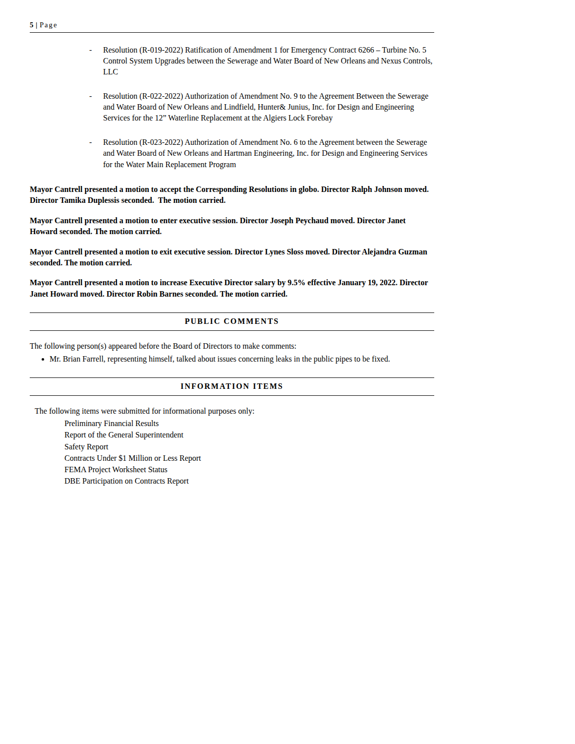5 | Page
- Resolution (R-019-2022) Ratification of Amendment 1 for Emergency Contract 6266 – Turbine No. 5 Control System Upgrades between the Sewerage and Water Board of New Orleans and Nexus Controls, LLC
- Resolution (R-022-2022) Authorization of Amendment No. 9 to the Agreement Between the Sewerage and Water Board of New Orleans and Lindfield, Hunter& Junius, Inc. for Design and Engineering Services for the 12” Waterline Replacement at the Algiers Lock Forebay
- Resolution (R-023-2022) Authorization of Amendment No. 6 to the Agreement between the Sewerage and Water Board of New Orleans and Hartman Engineering, Inc. for Design and Engineering Services for the Water Main Replacement Program
Mayor Cantrell presented a motion to accept the Corresponding Resolutions in globo. Director Ralph Johnson moved. Director Tamika Duplessis seconded. The motion carried.
Mayor Cantrell presented a motion to enter executive session. Director Joseph Peychaud moved. Director Janet Howard seconded. The motion carried.
Mayor Cantrell presented a motion to exit executive session. Director Lynes Sloss moved. Director Alejandra Guzman seconded. The motion carried.
Mayor Cantrell presented a motion to increase Executive Director salary by 9.5% effective January 19, 2022. Director Janet Howard moved. Director Robin Barnes seconded. The motion carried.
PUBLIC COMMENTS
The following person(s) appeared before the Board of Directors to make comments:
Mr. Brian Farrell, representing himself, talked about issues concerning leaks in the public pipes to be fixed.
INFORMATION ITEMS
The following items were submitted for informational purposes only:
Preliminary Financial Results
Report of the General Superintendent
Safety Report
Contracts Under $1 Million or Less Report
FEMA Project Worksheet Status
DBE Participation on Contracts Report